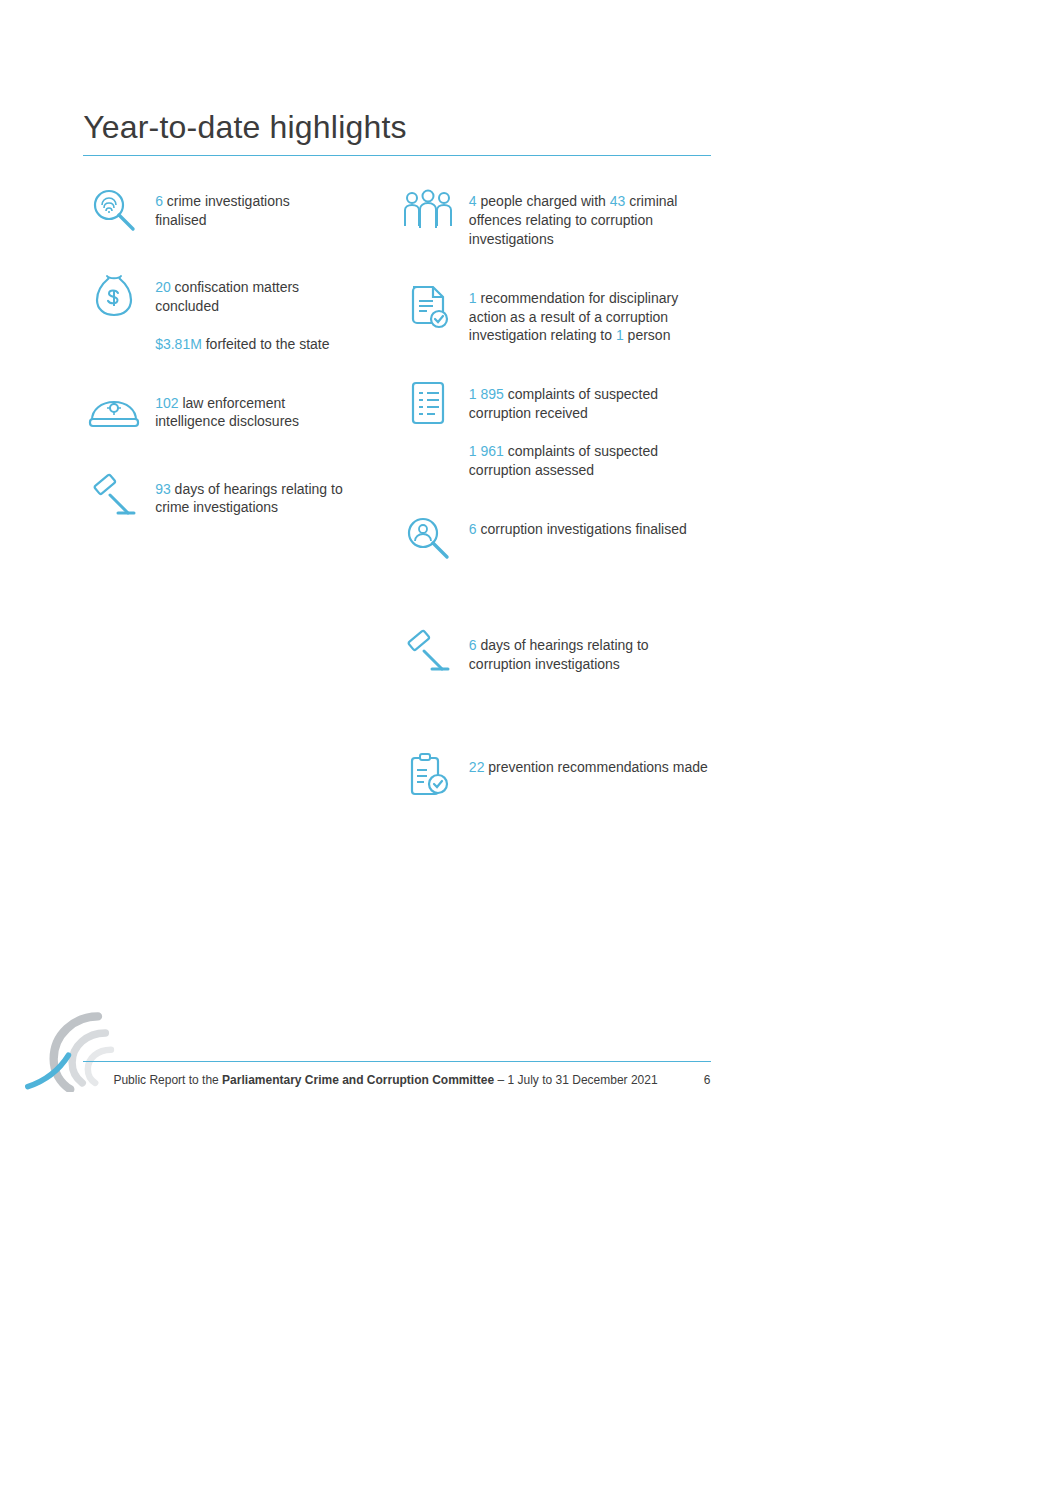Year-to-date highlights
6 crime investigations finalised
20 confiscation matters concluded
$3.81M forfeited to the state
102 law enforcement intelligence disclosures
93 days of hearings relating to crime investigations
4 people charged with 43 criminal offences relating to corruption investigations
1 recommendation for disciplinary action as a result of a corruption investigation relating to 1 person
1 895 complaints of suspected corruption received
1 961 complaints of suspected corruption assessed
6 corruption investigations finalised
6 days of hearings relating to corruption investigations
22 prevention recommendations made
Public Report to the Parliamentary Crime and Corruption Committee – 1 July to 31 December 2021 6